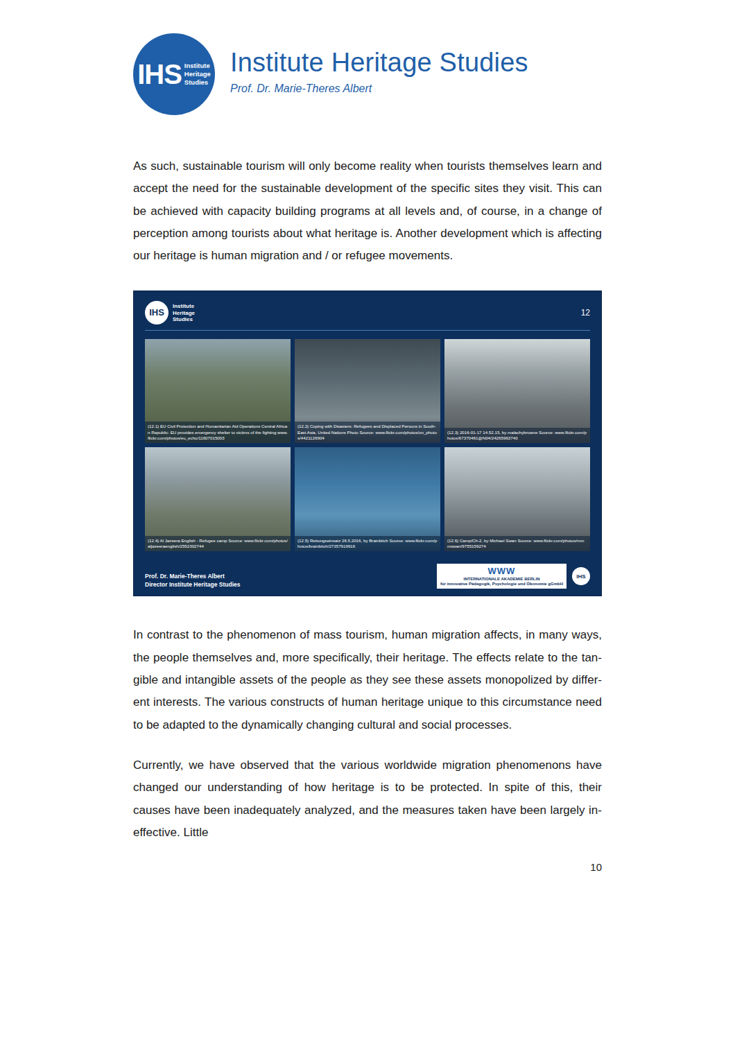IHS Institute
Heritage
Studies
Institute Heritage Studies
Prof. Dr. Marie-Theres Albert
As such, sustainable tourism will only become reality when tourists themselves learn and accept the need for the sustainable development of the specific sites they visit. This can be achieved with capacity building programs at all levels and, of course, in a change of perception among tourists about what heritage is. Another development which is affecting our heritage is human migration and / or refugee movements.
IHS Institute
Heritage
Studies
12
(12.1) EU Civil Protection and Humanitarian Aid Operations Central African Republic: EU provides emergency shelter to victims of the fighting www.flickr.com/photos/eu_echo/11607015003
(12.2) Coping with Disasters: Refugees and Displaced Persons in South-East Asia, United Nations Photo Source: www.flickr.com/photos/un_photos/4421126904
(12.3) 2016-01-17 14.52.15, by malachybrowne Source: www.flickr.com/photos/67370481@N04/24265963740
(12.4) Al Jazeera English - Refugee camp Source: www.flickr.com/photos/aljazeeraenglish/2552302744
(12.5) Rettungseinsatz 26.5.2016, by Brainbitch Source: www.flickr.com/photos/brainbitch/27357919916
(12.6) Camp/Ch-2, by Michael Swan Source: www.flickr.com/photos/mmmswan/9755159274
Prof. Dr. Marie-Theres Albert
Director Institute Heritage Studies
WWWINTERNATIONALE AKADEMIE BERLIN
für innovative Pädagogik, Psychologie und Ökonomie gGmbH
IHS
In contrast to the phenomenon of mass tourism, human migration affects, in many ways, the people themselves and, more specifically, their heritage. The effects relate to the tangible and intangible assets of the people as they see these assets monopolized by different interests. The various constructs of human heritage unique to this circumstance need to be adapted to the dynamically changing cultural and social processes.
Currently, we have observed that the various worldwide migration phenomenons have changed our understanding of how heritage is to be protected. In spite of this, their causes have been inadequately analyzed, and the measures taken have been largely ineffective. Little
10